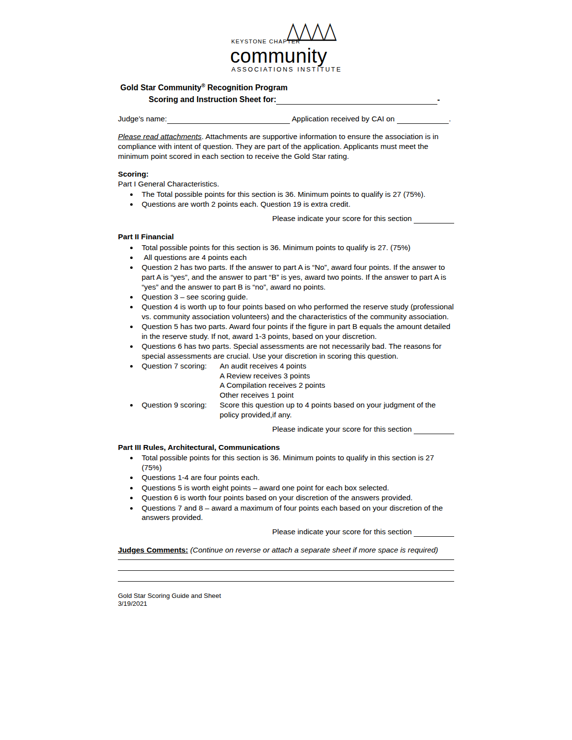△△△△
Keystone Chapter
community
Associations Institute
Gold Star Community® Recognition Program
Scoring and Instruction Sheet for: -
Judge’s name: Application received by CAI on .
Please read attachments. Attachments are supportive information to ensure the association is in compliance with intent of question. They are part of the application. Applicants must meet the minimum point scored in each section to receive the Gold Star rating.
Scoring:
Part I General Characteristics.
The Total possible points for this section is 36. Minimum points to qualify is 27 (75%).
Questions are worth 2 points each. Question 19 is extra credit.
Please indicate your score for this section
Part II Financial
Total possible points for this section is 36. Minimum points to qualify is 27. (75%)
All questions are 4 points each
Question 2 has two parts. If the answer to part A is “No”, award four points. If the answer to part A is “yes”, and the answer to part “B” is yes, award two points. If the answer to part A is “yes” and the answer to part B is “no”, award no points.
Question 3 – see scoring guide.
Question 4 is worth up to four points based on who performed the reserve study (professional vs. community association volunteers) and the characteristics of the community association.
Question 5 has two parts. Award four points if the figure in part B equals the amount detailed in the reserve study. If not, award 1-3 points, based on your discretion.
Questions 6 has two parts. Special assessments are not necessarily bad. The reasons for special assessments are crucial. Use your discretion in scoring this question.
Question 7 scoring:
An audit receives 4 points
A Review receives 3 points
A Compilation receives 2 points
Other receives 1 point
Question 9 scoring:
Score this question up to 4 points based on your judgment of the policy provided,if any.
Please indicate your score for this section
Part III Rules, Architectural, Communications
Total possible points for this section is 36. Minimum points to qualify in this section is 27 (75%)
Questions 1-4 are four points each.
Questions 5 is worth eight points – award one point for each box selected.
Question 6 is worth four points based on your discretion of the answers provided.
Questions 7 and 8 – award a maximum of four points each based on your discretion of the answers provided.
Please indicate your score for this section
Judges Comments: (Continue on reverse or attach a separate sheet if more space is required)
Gold Star Scoring Guide and Sheet
3/19/2021